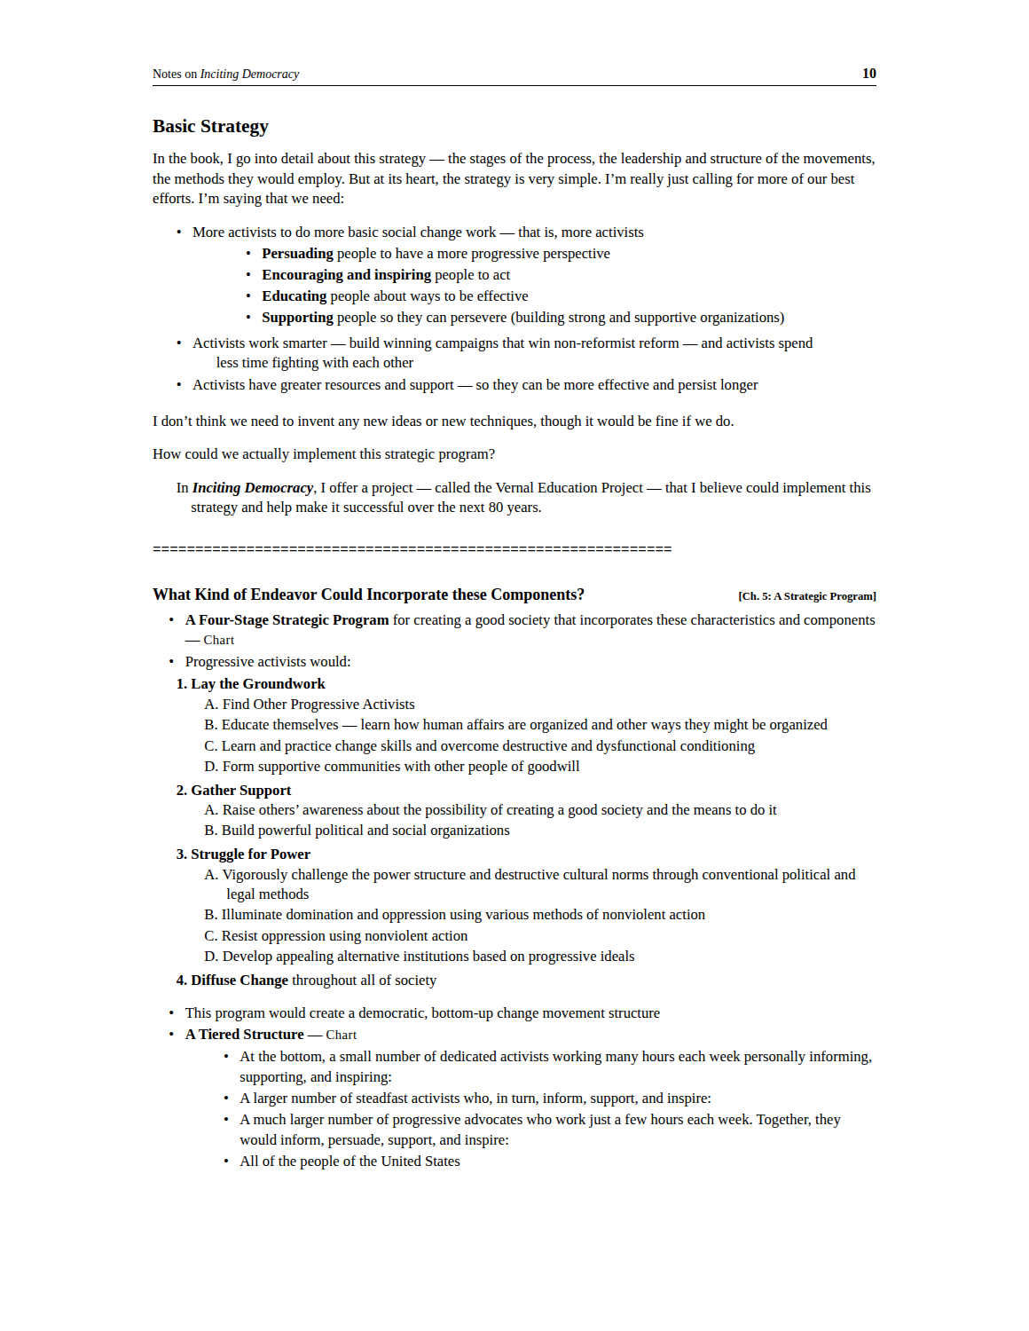Notes on Inciting Democracy 10
Basic Strategy
In the book, I go into detail about this strategy — the stages of the process, the leadership and structure of the movements, the methods they would employ. But at its heart, the strategy is very simple. I’m really just calling for more of our best efforts. I’m saying that we need:
More activists to do more basic social change work — that is, more activists
Persuading people to have a more progressive perspective
Encouraging and inspiring people to act
Educating people about ways to be effective
Supporting people so they can persevere (building strong and supportive organizations)
Activists work smarter — build winning campaigns that win non-reformist reform — and activists spend less time fighting with each other
Activists have greater resources and support — so they can be more effective and persist longer
I don’t think we need to invent any new ideas or new techniques, though it would be fine if we do.
How could we actually implement this strategic program?
In Inciting Democracy, I offer a project — called the Vernal Education Project — that I believe could implement this strategy and help make it successful over the next 80 years.
=============================================================
What Kind of Endeavor Could Incorporate these Components?
[Ch. 5: A Strategic Program]
A Four-Stage Strategic Program for creating a good society that incorporates these characteristics and components — Chart
Progressive activists would:
Lay the Groundwork
Find Other Progressive Activists
Educate themselves — learn how human affairs are organized and other ways they might be organized
Learn and practice change skills and overcome destructive and dysfunctional conditioning
Form supportive communities with other people of goodwill
Gather Support
Raise others’ awareness about the possibility of creating a good society and the means to do it
Build powerful political and social organizations
Struggle for Power
Vigorously challenge the power structure and destructive cultural norms through conventional political and legal methods
Illuminate domination and oppression using various methods of nonviolent action
Resist oppression using nonviolent action
Develop appealing alternative institutions based on progressive ideals
Diffuse Change throughout all of society
This program would create a democratic, bottom-up change movement structure
A Tiered Structure — Chart
At the bottom, a small number of dedicated activists working many hours each week personally informing, supporting, and inspiring:
A larger number of steadfast activists who, in turn, inform, support, and inspire:
A much larger number of progressive advocates who work just a few hours each week. Together, they would inform, persuade, support, and inspire:
All of the people of the United States